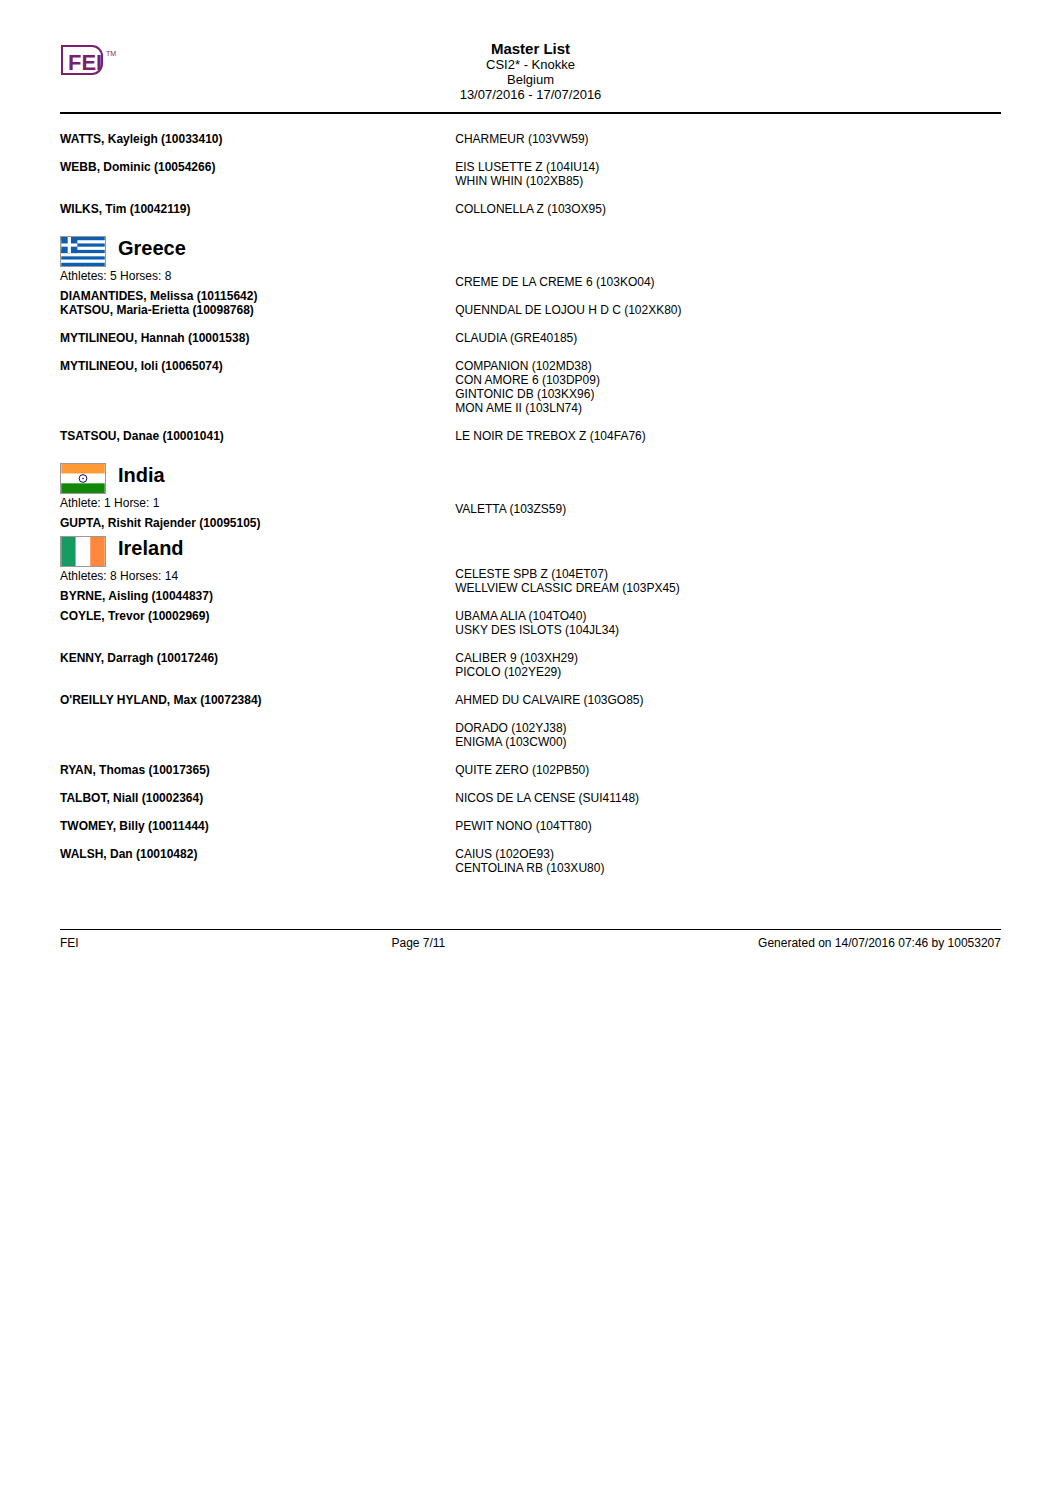FEI TM
Master List
CSI2* - Knokke
Belgium
13/07/2016 - 17/07/2016
| WATTS, Kayleigh (10033410) | CHARMEUR (103VW59) |
| WEBB, Dominic (10054266) | EIS LUSETTE Z (104IU14) WHIN WHIN (102XB85) |
| WILKS, Tim (10042119) | COLLONELLA Z (103OX95) |
Greece
| Athletes: 5 Horses: 8 DIAMANTIDES, Melissa (10115642) | CREME DE LA CREME 6 (103KO04) |
| KATSOU, Maria-Erietta (10098768) | QUENNDAL DE LOJOU H D C (102XK80) |
| MYTILINEOU, Hannah (10001538) | CLAUDIA (GRE40185) |
| MYTILINEOU, Ioli (10065074) | COMPANION (102MD38) CON AMORE 6 (103DP09) GINTONIC DB (103KX96) MON AME II (103LN74) |
| TSATSOU, Danae (10001041) | LE NOIR DE TREBOX Z (104FA76) |
India
| Athlete: 1 Horse: 1 GUPTA, Rishit Rajender (10095105) | VALETTA (103ZS59) |
Ireland
| Athletes: 8 Horses: 14 BYRNE, Aisling (10044837) | CELESTE SPB Z (104ET07) WELLVIEW CLASSIC DREAM (103PX45) |
| COYLE, Trevor (10002969) | UBAMA ALIA (104TO40) USKY DES ISLOTS (104JL34) |
| KENNY, Darragh (10017246) | CALIBER 9 (103XH29) PICOLO (102YE29) |
| O'REILLY HYLAND, Max (10072384) | AHMED DU CALVAIRE (103GO85) DORADO (102YJ38) ENIGMA (103CW00) |
| RYAN, Thomas (10017365) | QUITE ZERO (102PB50) |
| TALBOT, Niall (10002364) | NICOS DE LA CENSE (SUI41148) |
| TWOMEY, Billy (10011444) | PEWIT NONO (104TT80) |
| WALSH, Dan (10010482) | CAIUS (102OE93) CENTOLINA RB (103XU80) |
FEI
Page 7/11
Generated on 14/07/2016 07:46 by 10053207